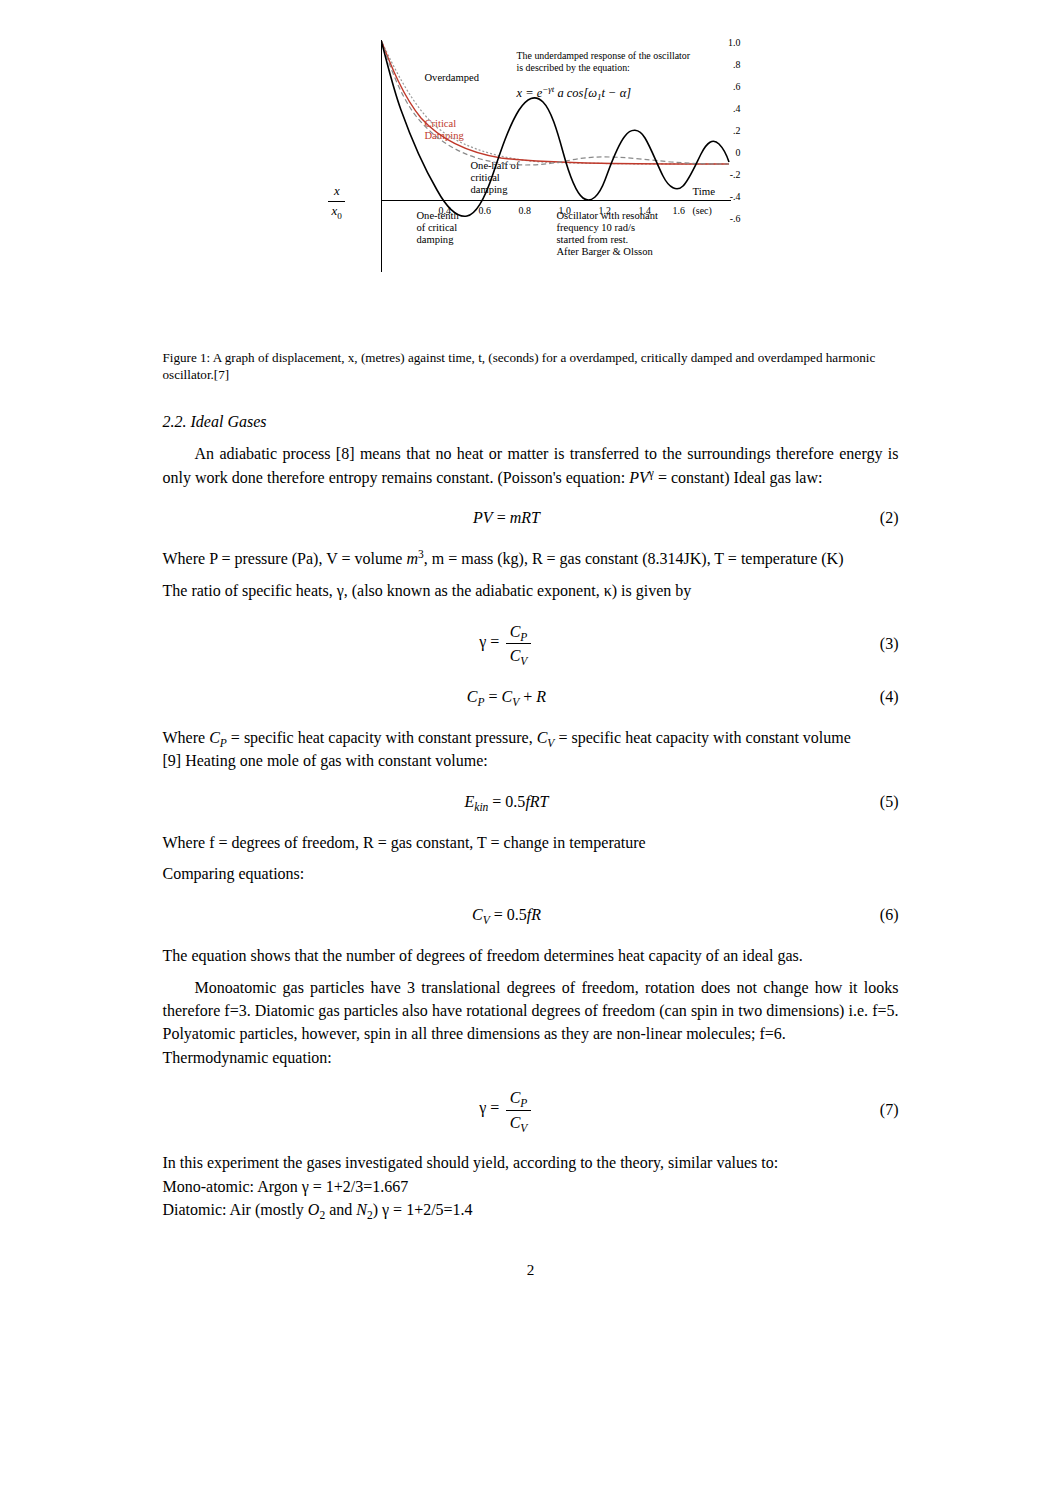xx0
1.0
.8
.6
.4
.2
0
-.2
-.4
-.6
0.4
0.6
0.8
1.0
1.2
1.4
1.6
Time
(sec)
Overdamped
Critical
Damping
One-half of
critical
damping
One-tenth
of critical
damping
Oscillator with resonant
frequency 10 rad/s
started from rest.
After Barger & Olsson
The underdamped response of the oscillator
is described by the equation:
x = e−γt a cos[ω1t − α]
Figure 1: A graph of displacement, x, (metres) against time, t, (seconds) for a overdamped, critically damped and overdamped harmonic oscillator.[7]
2.2. Ideal Gases
An adiabatic process [8] means that no heat or matter is transferred to the surroundings therefore energy is only work done therefore entropy remains constant. (Poisson's equation: PVγ = constant) Ideal gas law:
PV = mRT
(2)
Where P = pressure (Pa), V = volume m3, m = mass (kg), R = gas constant (8.314JK), T = temperature (K)
The ratio of specific heats, γ, (also known as the adiabatic exponent, κ) is given by
γ = CP CV
(3)
CP = CV + R
(4)
Where CP = specific heat capacity with constant pressure, CV = specific heat capacity with constant volume
[9] Heating one mole of gas with constant volume:
Ekin = 0.5fRT
(5)
Where f = degrees of freedom, R = gas constant, T = change in temperature
Comparing equations:
CV = 0.5fR
(6)
The equation shows that the number of degrees of freedom determines heat capacity of an ideal gas.
Monoatomic gas particles have 3 translational degrees of freedom, rotation does not change how it looks therefore f=3. Diatomic gas particles also have rotational degrees of freedom (can spin in two dimensions) i.e. f=5. Polyatomic particles, however, spin in all three dimensions as they are non-linear molecules; f=6.
Thermodynamic equation:
γ = CP CV
(7)
In this experiment the gases investigated should yield, according to the theory, similar values to:
Mono-atomic: Argon γ = 1+2/3=1.667
Diatomic: Air (mostly O2 and N2) γ = 1+2/5=1.4
2